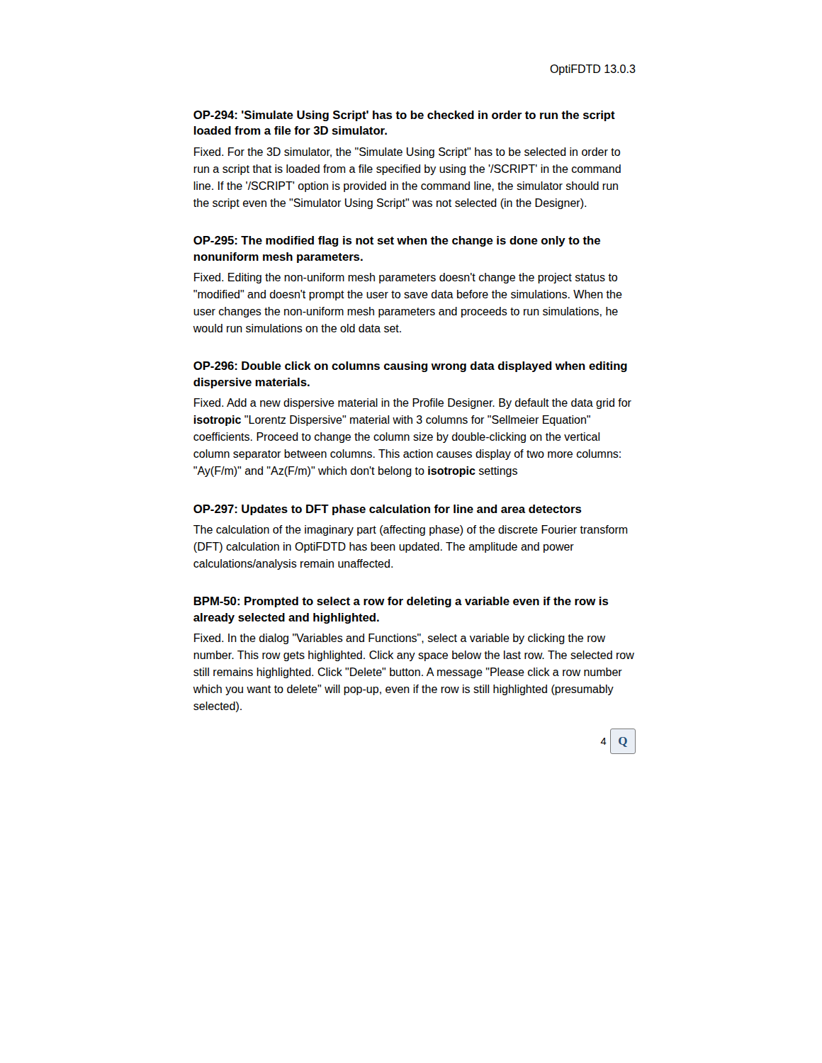OptiFDTD 13.0.3
OP-294: 'Simulate Using Script' has to be checked in order to run the script loaded from a file for 3D simulator.
Fixed. For the 3D simulator, the "Simulate Using Script" has to be selected in order to run a script that is loaded from a file specified by using the '/SCRIPT' in the command line. If the '/SCRIPT' option is provided in the command line, the simulator should run the script even the "Simulator Using Script" was not selected (in the Designer).
OP-295: The modified flag is not set when the change is done only to the nonuniform mesh parameters.
Fixed. Editing the non-uniform mesh parameters doesn't change the project status to "modified" and doesn't prompt the user to save data before the simulations. When the user changes the non-uniform mesh parameters and proceeds to run simulations, he would run simulations on the old data set.
OP-296: Double click on columns causing wrong data displayed when editing dispersive materials.
Fixed. Add a new dispersive material in the Profile Designer. By default the data grid for isotropic "Lorentz Dispersive" material with 3 columns for "Sellmeier Equation" coefficients. Proceed to change the column size by double-clicking on the vertical column separator between columns. This action causes display of two more columns: "Ay(F/m)" and "Az(F/m)" which don't belong to isotropic settings
OP-297: Updates to DFT phase calculation for line and area detectors
The calculation of the imaginary part (affecting phase) of the discrete Fourier transform (DFT) calculation in OptiFDTD has been updated. The amplitude and power calculations/analysis remain unaffected.
BPM-50: Prompted to select a row for deleting a variable even if the row is already selected and highlighted.
Fixed. In the dialog "Variables and Functions", select a variable by clicking the row number. This row gets highlighted. Click any space below the last row. The selected row still remains highlighted. Click "Delete" button. A message "Please click a row number which you want to delete" will pop-up, even if the row is still highlighted (presumably selected).
4 Q